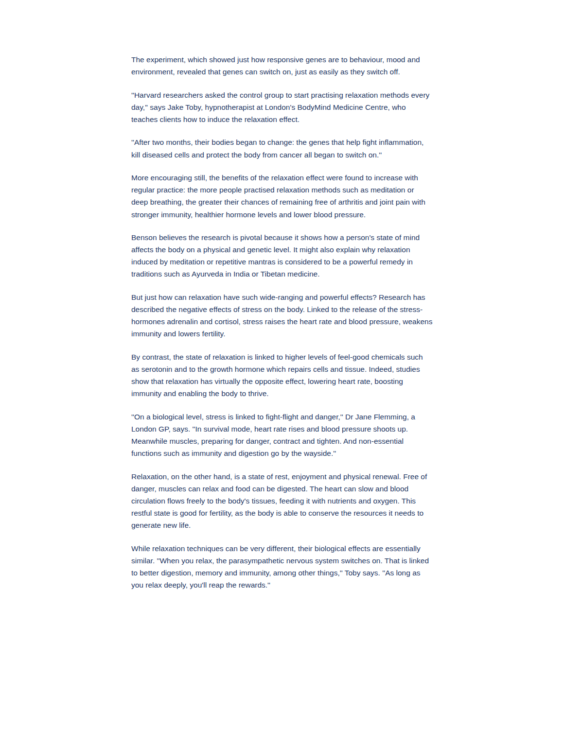The experiment, which showed just how responsive genes are to behaviour, mood and environment, revealed that genes can switch on, just as easily as they switch off.
''Harvard researchers asked the control group to start practising relaxation methods every day,'' says Jake Toby, hypnotherapist at London's BodyMind Medicine Centre, who teaches clients how to induce the relaxation effect.
''After two months, their bodies began to change: the genes that help fight inflammation, kill diseased cells and protect the body from cancer all began to switch on.''
More encouraging still, the benefits of the relaxation effect were found to increase with regular practice: the more people practised relaxation methods such as meditation or deep breathing, the greater their chances of remaining free of arthritis and joint pain with stronger immunity, healthier hormone levels and lower blood pressure.
Benson believes the research is pivotal because it shows how a person's state of mind affects the body on a physical and genetic level. It might also explain why relaxation induced by meditation or repetitive mantras is considered to be a powerful remedy in traditions such as Ayurveda in India or Tibetan medicine.
But just how can relaxation have such wide-ranging and powerful effects? Research has described the negative effects of stress on the body. Linked to the release of the stress-hormones adrenalin and cortisol, stress raises the heart rate and blood pressure, weakens immunity and lowers fertility.
By contrast, the state of relaxation is linked to higher levels of feel-good chemicals such as serotonin and to the growth hormone which repairs cells and tissue. Indeed, studies show that relaxation has virtually the opposite effect, lowering heart rate, boosting immunity and enabling the body to thrive.
''On a biological level, stress is linked to fight-flight and danger,'' Dr Jane Flemming, a London GP, says. ''In survival mode, heart rate rises and blood pressure shoots up. Meanwhile muscles, preparing for danger, contract and tighten. And non-essential functions such as immunity and digestion go by the wayside.''
Relaxation, on the other hand, is a state of rest, enjoyment and physical renewal. Free of danger, muscles can relax and food can be digested. The heart can slow and blood circulation flows freely to the body's tissues, feeding it with nutrients and oxygen. This restful state is good for fertility, as the body is able to conserve the resources it needs to generate new life.
While relaxation techniques can be very different, their biological effects are essentially similar. ''When you relax, the parasympathetic nervous system switches on. That is linked to better digestion, memory and immunity, among other things,'' Toby says. ''As long as you relax deeply, you'll reap the rewards.''